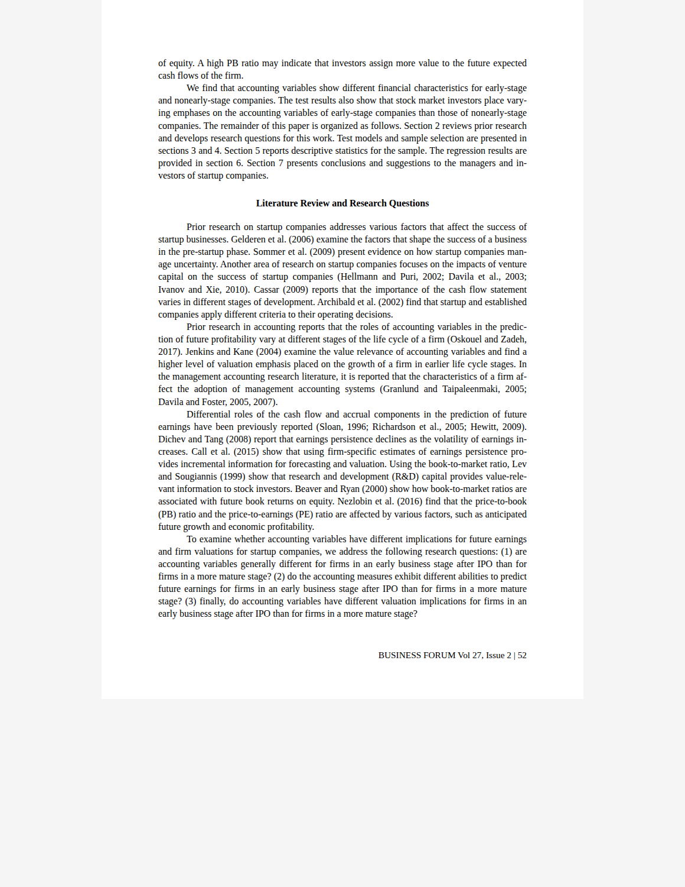of equity. A high PB ratio may indicate that investors assign more value to the future expected cash flows of the firm.
We find that accounting variables show different financial characteristics for early-stage and nonearly-stage companies. The test results also show that stock market investors place varying emphases on the accounting variables of early-stage companies than those of nonearly-stage companies. The remainder of this paper is organized as follows. Section 2 reviews prior research and develops research questions for this work. Test models and sample selection are presented in sections 3 and 4. Section 5 reports descriptive statistics for the sample. The regression results are provided in section 6. Section 7 presents conclusions and suggestions to the managers and investors of startup companies.
Literature Review and Research Questions
Prior research on startup companies addresses various factors that affect the success of startup businesses. Gelderen et al. (2006) examine the factors that shape the success of a business in the pre-startup phase. Sommer et al. (2009) present evidence on how startup companies manage uncertainty. Another area of research on startup companies focuses on the impacts of venture capital on the success of startup companies (Hellmann and Puri, 2002; Davila et al., 2003; Ivanov and Xie, 2010). Cassar (2009) reports that the importance of the cash flow statement varies in different stages of development. Archibald et al. (2002) find that startup and established companies apply different criteria to their operating decisions.
Prior research in accounting reports that the roles of accounting variables in the prediction of future profitability vary at different stages of the life cycle of a firm (Oskouel and Zadeh, 2017). Jenkins and Kane (2004) examine the value relevance of accounting variables and find a higher level of valuation emphasis placed on the growth of a firm in earlier life cycle stages. In the management accounting research literature, it is reported that the characteristics of a firm affect the adoption of management accounting systems (Granlund and Taipaleenmaki, 2005; Davila and Foster, 2005, 2007).
Differential roles of the cash flow and accrual components in the prediction of future earnings have been previously reported (Sloan, 1996; Richardson et al., 2005; Hewitt, 2009). Dichev and Tang (2008) report that earnings persistence declines as the volatility of earnings increases. Call et al. (2015) show that using firm-specific estimates of earnings persistence provides incremental information for forecasting and valuation. Using the book-to-market ratio, Lev and Sougiannis (1999) show that research and development (R&D) capital provides value-relevant information to stock investors. Beaver and Ryan (2000) show how book-to-market ratios are associated with future book returns on equity. Nezlobin et al. (2016) find that the price-to-book (PB) ratio and the price-to-earnings (PE) ratio are affected by various factors, such as anticipated future growth and economic profitability.
To examine whether accounting variables have different implications for future earnings and firm valuations for startup companies, we address the following research questions: (1) are accounting variables generally different for firms in an early business stage after IPO than for firms in a more mature stage? (2) do the accounting measures exhibit different abilities to predict future earnings for firms in an early business stage after IPO than for firms in a more mature stage? (3) finally, do accounting variables have different valuation implications for firms in an early business stage after IPO than for firms in a more mature stage?
BUSINESS FORUM Vol 27, Issue 2 | 52